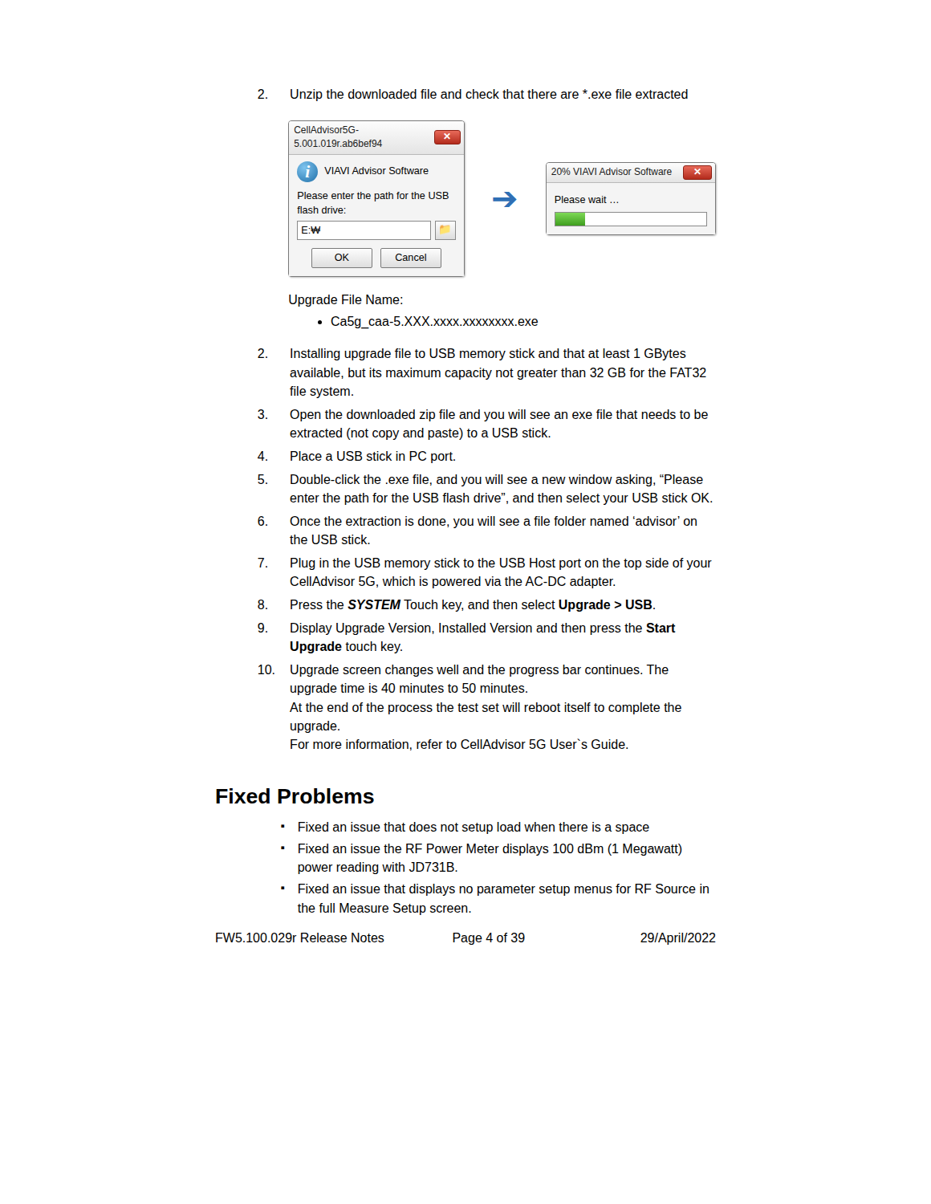Unzip the downloaded file and check that there are *.exe file extracted
CellAdvisor5G-5.001.019r.ab6bef94 ✕
i
VIAVI Advisor Software
Please enter the path for the USB flash drive:
E:₩
📁
OK
Cancel
➔
20% VIAVI Advisor Software ✕
Please wait …
Upgrade File Name:
Ca5g_caa-5.XXX.xxxx.xxxxxxxx.exe
Installing upgrade file to USB memory stick and that at least 1 GBytes available, but its maximum capacity not greater than 32 GB for the FAT32 file system.
Open the downloaded zip file and you will see an exe file that needs to be extracted (not copy and paste) to a USB stick.
Place a USB stick in PC port.
Double-click the .exe file, and you will see a new window asking, “Please enter the path for the USB flash drive”, and then select your USB stick OK.
Once the extraction is done, you will see a file folder named ‘advisor’ on the USB stick.
Plug in the USB memory stick to the USB Host port on the top side of your CellAdvisor 5G, which is powered via the AC-DC adapter.
Press the SYSTEM Touch key, and then select Upgrade > USB.
Display Upgrade Version, Installed Version and then press the Start Upgrade touch key.
Upgrade screen changes well and the progress bar continues. The upgrade time is 40 minutes to 50 minutes.
At the end of the process the test set will reboot itself to complete the upgrade.
For more information, refer to CellAdvisor 5G User`s Guide.
Fixed Problems
Fixed an issue that does not setup load when there is a space
Fixed an issue the RF Power Meter displays 100 dBm (1 Megawatt) power reading with JD731B.
Fixed an issue that displays no parameter setup menus for RF Source in the full Measure Setup screen.
FW5.100.029r Release Notes
Page 4 of 39
29/April/2022